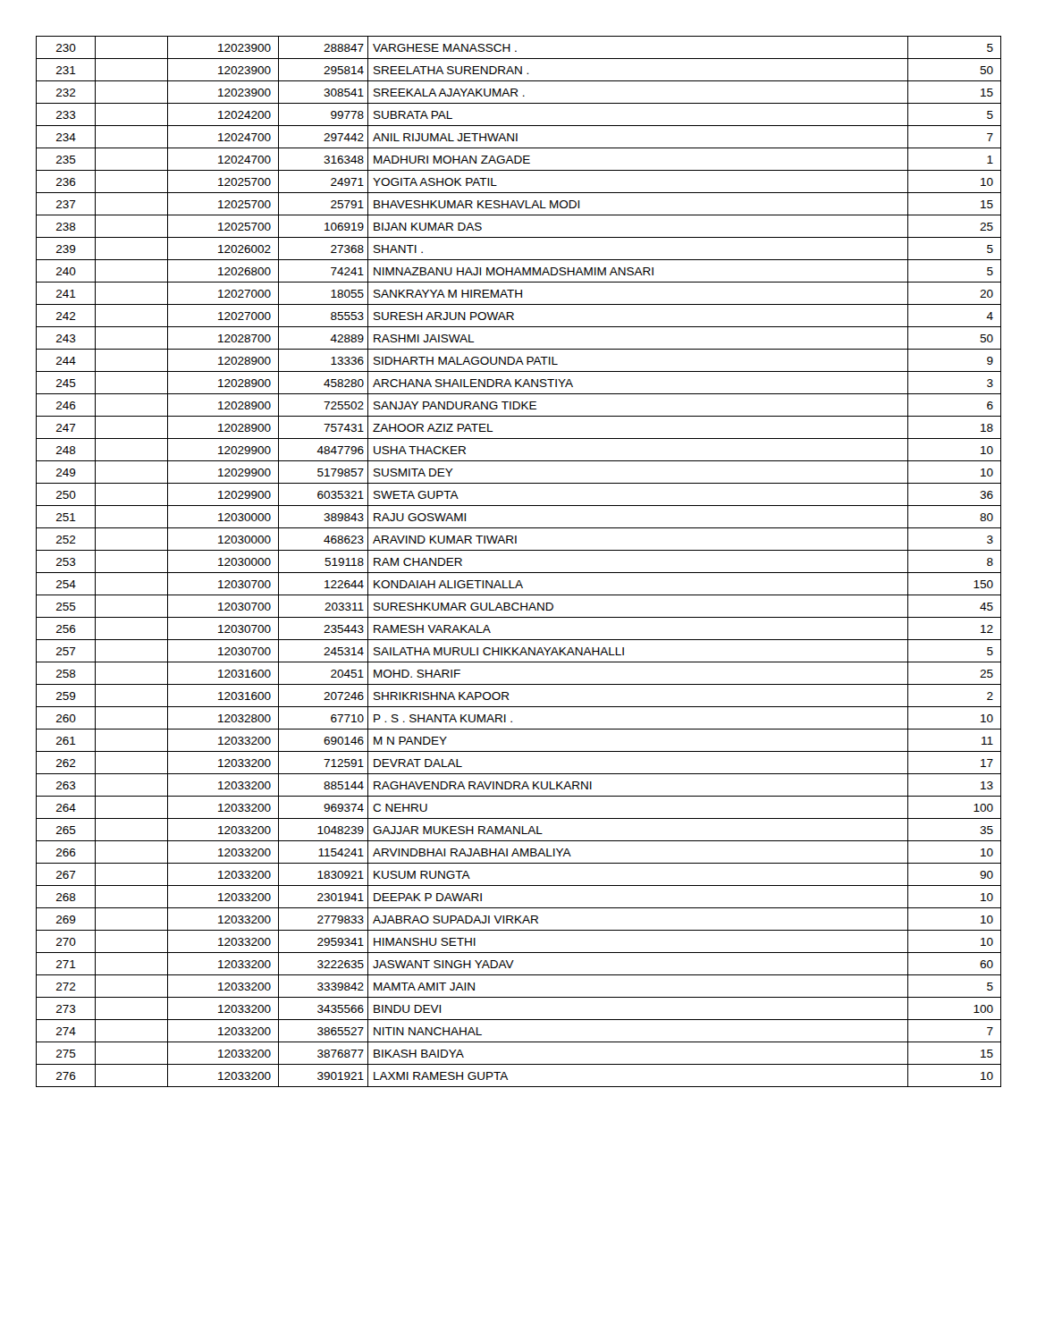| 230 | | 12023900 | 288847 | VARGHESE MANASSCH . | 5 |
| 231 | | 12023900 | 295814 | SREELATHA SURENDRAN . | 50 |
| 232 | | 12023900 | 308541 | SREEKALA AJAYAKUMAR . | 15 |
| 233 | | 12024200 | 99778 | SUBRATA PAL | 5 |
| 234 | | 12024700 | 297442 | ANIL RIJUMAL JETHWANI | 7 |
| 235 | | 12024700 | 316348 | MADHURI MOHAN ZAGADE | 1 |
| 236 | | 12025700 | 24971 | YOGITA ASHOK PATIL | 10 |
| 237 | | 12025700 | 25791 | BHAVESHKUMAR KESHAVLAL MODI | 15 |
| 238 | | 12025700 | 106919 | BIJAN KUMAR DAS | 25 |
| 239 | | 12026002 | 27368 | SHANTI . | 5 |
| 240 | | 12026800 | 74241 | NIMNAZBANU HAJI MOHAMMADSHAMIM ANSARI | 5 |
| 241 | | 12027000 | 18055 | SANKRAYYA M HIREMATH | 20 |
| 242 | | 12027000 | 85553 | SURESH ARJUN POWAR | 4 |
| 243 | | 12028700 | 42889 | RASHMI JAISWAL | 50 |
| 244 | | 12028900 | 13336 | SIDHARTH MALAGOUNDA PATIL | 9 |
| 245 | | 12028900 | 458280 | ARCHANA SHAILENDRA KANSTIYA | 3 |
| 246 | | 12028900 | 725502 | SANJAY PANDURANG TIDKE | 6 |
| 247 | | 12028900 | 757431 | ZAHOOR AZIZ PATEL | 18 |
| 248 | | 12029900 | 4847796 | USHA THACKER | 10 |
| 249 | | 12029900 | 5179857 | SUSMITA DEY | 10 |
| 250 | | 12029900 | 6035321 | SWETA GUPTA | 36 |
| 251 | | 12030000 | 389843 | RAJU GOSWAMI | 80 |
| 252 | | 12030000 | 468623 | ARAVIND KUMAR TIWARI | 3 |
| 253 | | 12030000 | 519118 | RAM CHANDER | 8 |
| 254 | | 12030700 | 122644 | KONDAIAH ALIGETINALLA | 150 |
| 255 | | 12030700 | 203311 | SURESHKUMAR GULABCHAND | 45 |
| 256 | | 12030700 | 235443 | RAMESH VARAKALA | 12 |
| 257 | | 12030700 | 245314 | SAILATHA MURULI CHIKKANAYAKANAHALLI | 5 |
| 258 | | 12031600 | 20451 | MOHD. SHARIF | 25 |
| 259 | | 12031600 | 207246 | SHRIKRISHNA KAPOOR | 2 |
| 260 | | 12032800 | 67710 | P . S . SHANTA KUMARI . | 10 |
| 261 | | 12033200 | 690146 | M N PANDEY | 11 |
| 262 | | 12033200 | 712591 | DEVRAT DALAL | 17 |
| 263 | | 12033200 | 885144 | RAGHAVENDRA RAVINDRA KULKARNI | 13 |
| 264 | | 12033200 | 969374 | C NEHRU | 100 |
| 265 | | 12033200 | 1048239 | GAJJAR MUKESH RAMANLAL | 35 |
| 266 | | 12033200 | 1154241 | ARVINDBHAI RAJABHAI AMBALIYA | 10 |
| 267 | | 12033200 | 1830921 | KUSUM RUNGTA | 90 |
| 268 | | 12033200 | 2301941 | DEEPAK P DAWARI | 10 |
| 269 | | 12033200 | 2779833 | AJABRAO SUPADAJI VIRKAR | 10 |
| 270 | | 12033200 | 2959341 | HIMANSHU SETHI | 10 |
| 271 | | 12033200 | 3222635 | JASWANT SINGH YADAV | 60 |
| 272 | | 12033200 | 3339842 | MAMTA AMIT JAIN | 5 |
| 273 | | 12033200 | 3435566 | BINDU DEVI | 100 |
| 274 | | 12033200 | 3865527 | NITIN NANCHAHAL | 7 |
| 275 | | 12033200 | 3876877 | BIKASH BAIDYA | 15 |
| 276 | | 12033200 | 3901921 | LAXMI RAMESH GUPTA | 10 |